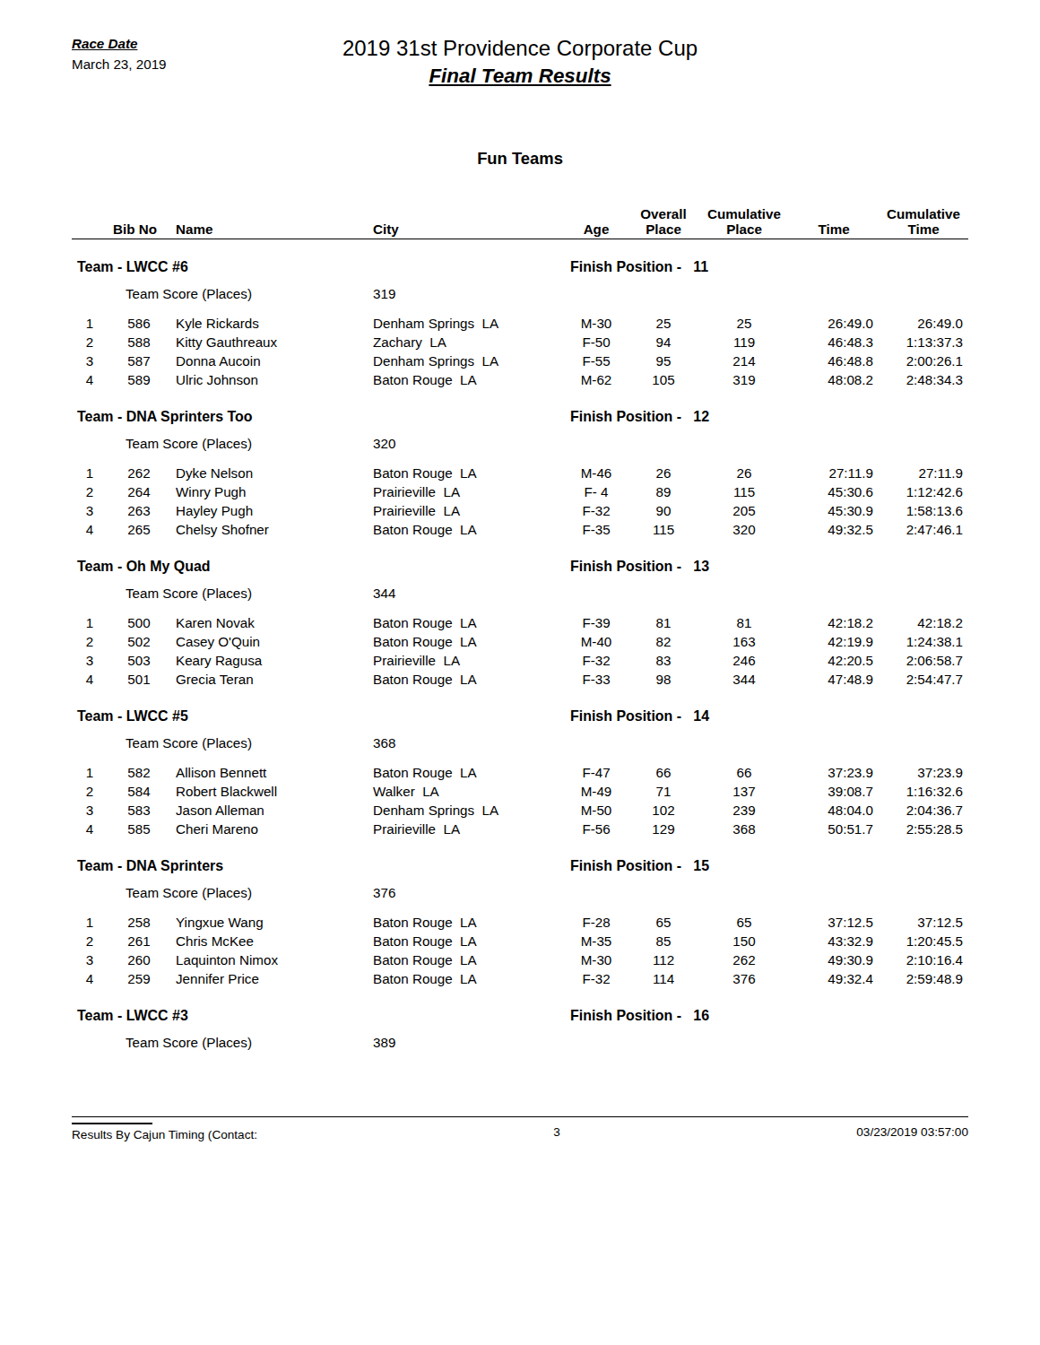Race Date March 23, 2019
2019 31st Providence Corporate Cup
Final Team Results
Fun Teams
| | Bib No | Name | City | Age | Overall Place | Cumulative Place | Time | Cumulative Time |
| --- | --- | --- | --- | --- | --- | --- | --- | --- |
| Team - LWCC #6 | Finish Position - 11 | |
| Team Score (Places) | 319 | |
| 1 | 586 | Kyle Rickards | Denham Springs LA | M-30 | 25 | 25 | 26:49.0 | 26:49.0 |
| 2 | 588 | Kitty Gauthreaux | Zachary LA | F-50 | 94 | 119 | 46:48.3 | 1:13:37.3 |
| 3 | 587 | Donna Aucoin | Denham Springs LA | F-55 | 95 | 214 | 46:48.8 | 2:00:26.1 |
| 4 | 589 | Ulric Johnson | Baton Rouge LA | M-62 | 105 | 319 | 48:08.2 | 2:48:34.3 |
| Team - DNA Sprinters Too | Finish Position - 12 | |
| Team Score (Places) | 320 | |
| 1 | 262 | Dyke Nelson | Baton Rouge LA | M-46 | 26 | 26 | 27:11.9 | 27:11.9 |
| 2 | 264 | Winry Pugh | Prairieville LA | F- 4 | 89 | 115 | 45:30.6 | 1:12:42.6 |
| 3 | 263 | Hayley Pugh | Prairieville LA | F-32 | 90 | 205 | 45:30.9 | 1:58:13.6 |
| 4 | 265 | Chelsy Shofner | Baton Rouge LA | F-35 | 115 | 320 | 49:32.5 | 2:47:46.1 |
| Team - Oh My Quad | Finish Position - 13 | |
| Team Score (Places) | 344 | |
| 1 | 500 | Karen Novak | Baton Rouge LA | F-39 | 81 | 81 | 42:18.2 | 42:18.2 |
| 2 | 502 | Casey O'Quin | Baton Rouge LA | M-40 | 82 | 163 | 42:19.9 | 1:24:38.1 |
| 3 | 503 | Keary Ragusa | Prairieville LA | F-32 | 83 | 246 | 42:20.5 | 2:06:58.7 |
| 4 | 501 | Grecia Teran | Baton Rouge LA | F-33 | 98 | 344 | 47:48.9 | 2:54:47.7 |
| Team - LWCC #5 | Finish Position - 14 | |
| Team Score (Places) | 368 | |
| 1 | 582 | Allison Bennett | Baton Rouge LA | F-47 | 66 | 66 | 37:23.9 | 37:23.9 |
| 2 | 584 | Robert Blackwell | Walker LA | M-49 | 71 | 137 | 39:08.7 | 1:16:32.6 |
| 3 | 583 | Jason Alleman | Denham Springs LA | M-50 | 102 | 239 | 48:04.0 | 2:04:36.7 |
| 4 | 585 | Cheri Mareno | Prairieville LA | F-56 | 129 | 368 | 50:51.7 | 2:55:28.5 |
| Team - DNA Sprinters | Finish Position - 15 | |
| Team Score (Places) | 376 | |
| 1 | 258 | Yingxue Wang | Baton Rouge LA | F-28 | 65 | 65 | 37:12.5 | 37:12.5 |
| 2 | 261 | Chris McKee | Baton Rouge LA | M-35 | 85 | 150 | 43:32.9 | 1:20:45.5 |
| 3 | 260 | Laquinton Nimox | Baton Rouge LA | M-30 | 112 | 262 | 49:30.9 | 2:10:16.4 |
| 4 | 259 | Jennifer Price | Baton Rouge LA | F-32 | 114 | 376 | 49:32.4 | 2:59:48.9 |
| Team - LWCC #3 | Finish Position - 16 | |
| Team Score (Places) | 389 | |
Results By Cajun Timing (Contact:
3
03/23/2019 03:57:00